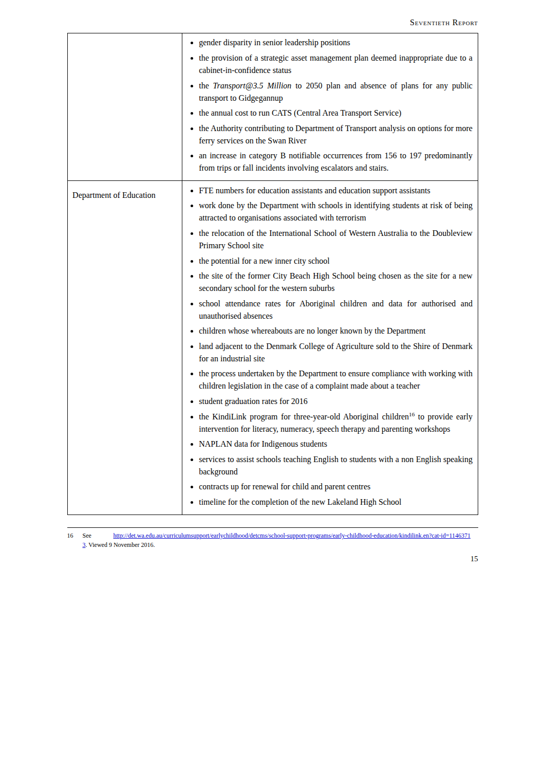Seventieth Report
| | gender disparity in senior leadership positions the provision of a strategic asset management plan deemed inappropriate due to a cabinet-in-confidence status the Transport@3.5 Million to 2050 plan and absence of plans for any public transport to Gidgegannup the annual cost to run CATS (Central Area Transport Service) the Authority contributing to Department of Transport analysis on options for more ferry services on the Swan River an increase in category B notifiable occurrences from 156 to 197 predominantly from trips or fall incidents involving escalators and stairs. |
| Department of Education | FTE numbers for education assistants and education support assistants work done by the Department with schools in identifying students at risk of being attracted to organisations associated with terrorism the relocation of the International School of Western Australia to the Doubleview Primary School site the potential for a new inner city school the site of the former City Beach High School being chosen as the site for a new secondary school for the western suburbs school attendance rates for Aboriginal children and data for authorised and unauthorised absences children whose whereabouts are no longer known by the Department land adjacent to the Denmark College of Agriculture sold to the Shire of Denmark for an industrial site the process undertaken by the Department to ensure compliance with working with children legislation in the case of a complaint made about a teacher student graduation rates for 2016 the KindiLink program for three-year-old Aboriginal children 16 to provide early intervention for literacy, numeracy, speech therapy and parenting workshops NAPLAN data for Indigenous students services to assist schools teaching English to students with a non English speaking background contracts up for renewal for child and parent centres timeline for the completion of the new Lakeland High School |
16 See http://det.wa.edu.au/curriculumsupport/earlychildhood/detcms/school-support-programs/early-childhood-education/kindilink.en?cat-id=11463713. Viewed 9 November 2016.
15